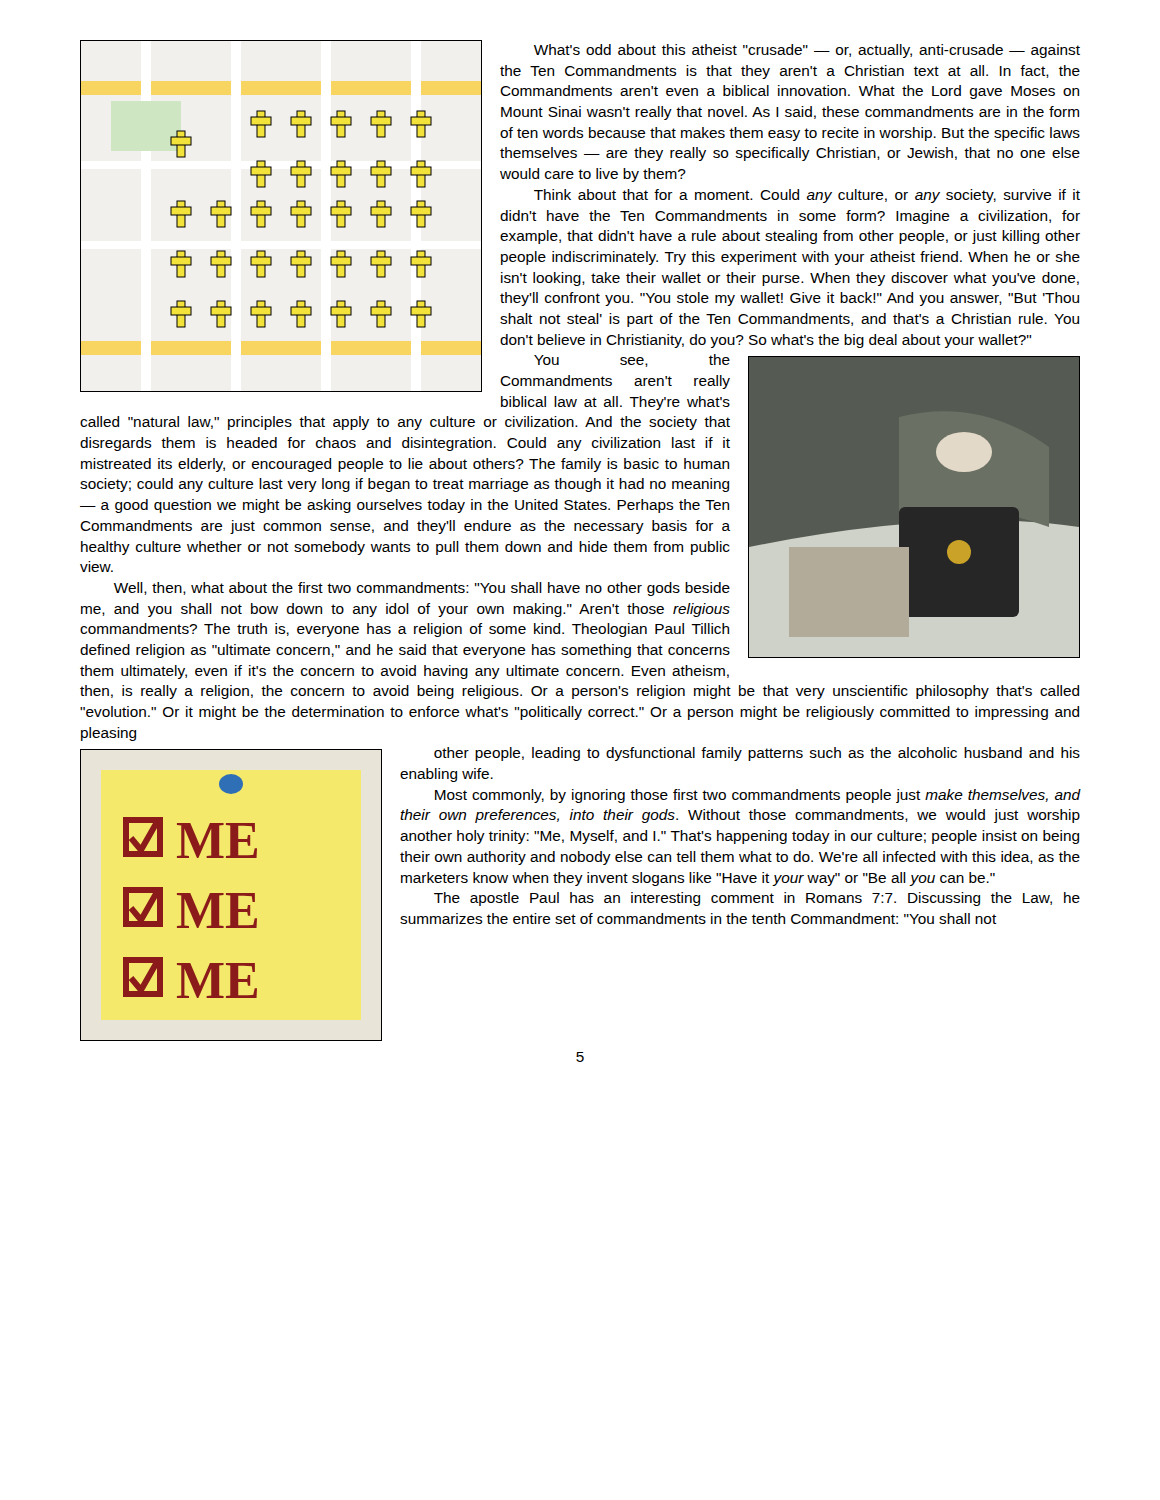What's odd about this atheist "crusade" — or, actually, anti-crusade — against the Ten Commandments is that they aren't a Christian text at all. In fact, the Commandments aren't even a biblical innovation. What the Lord gave Moses on Mount Sinai wasn't really that novel. As I said, these commandments are in the form of ten words because that makes them easy to recite in worship. But the specific laws themselves — are they really so specifically Christian, or Jewish, that no one else would care to live by them?
Think about that for a moment. Could any culture, or any society, survive if it didn't have the Ten Commandments in some form? Imagine a civilization, for example, that didn't have a rule about stealing from other people, or just killing other people indiscriminately. Try this experiment with your atheist friend. When he or she isn't looking, take their wallet or their purse. When they discover what you've done, they'll confront you. "You stole my wallet! Give it back!" And you answer, "But 'Thou shalt not steal' is part of the Ten Commandments, and that's a Christian rule. You don't believe in Christianity, do you? So what's the big deal about your wallet?"
You see, the Commandments aren't really biblical law at all. They're what's called "natural law," principles that apply to any culture or civilization. And the society that disregards them is headed for chaos and disintegration. Could any civilization last if it mistreated its elderly, or encouraged people to lie about others? The family is basic to human society; could any culture last very long if began to treat marriage as though it had no meaning — a good question we might be asking ourselves today in the United States. Perhaps the Ten Commandments are just common sense, and they'll endure as the necessary basis for a healthy culture whether or not somebody wants to pull them down and hide them from public view.
Well, then, what about the first two commandments: "You shall have no other gods beside me, and you shall not bow down to any idol of your own making." Aren't those religious commandments? The truth is, everyone has a religion of some kind. Theologian Paul Tillich defined religion as "ultimate concern," and he said that everyone has something that concerns them ultimately, even if it's the concern to avoid having any ultimate concern. Even atheism, then, is really a religion, the concern to avoid being religious. Or a person's religion might be that very unscientific philosophy that's called "evolution." Or it might be the determination to enforce what's "politically correct." Or a person might be religiously committed to impressing and pleasing
other people, leading to dysfunctional family patterns such as the alcoholic husband and his enabling wife.
Most commonly, by ignoring those first two commandments people just make themselves, and their own preferences, into their gods. Without those commandments, we would just worship another holy trinity: "Me, Myself, and I." That's happening today in our culture; people insist on being their own authority and nobody else can tell them what to do. We're all infected with this idea, as the marketers know when they invent slogans like "Have it your way" or "Be all you can be."
The apostle Paul has an interesting comment in Romans 7:7. Discussing the Law, he summarizes the entire set of commandments in the tenth Commandment: "You shall not
5